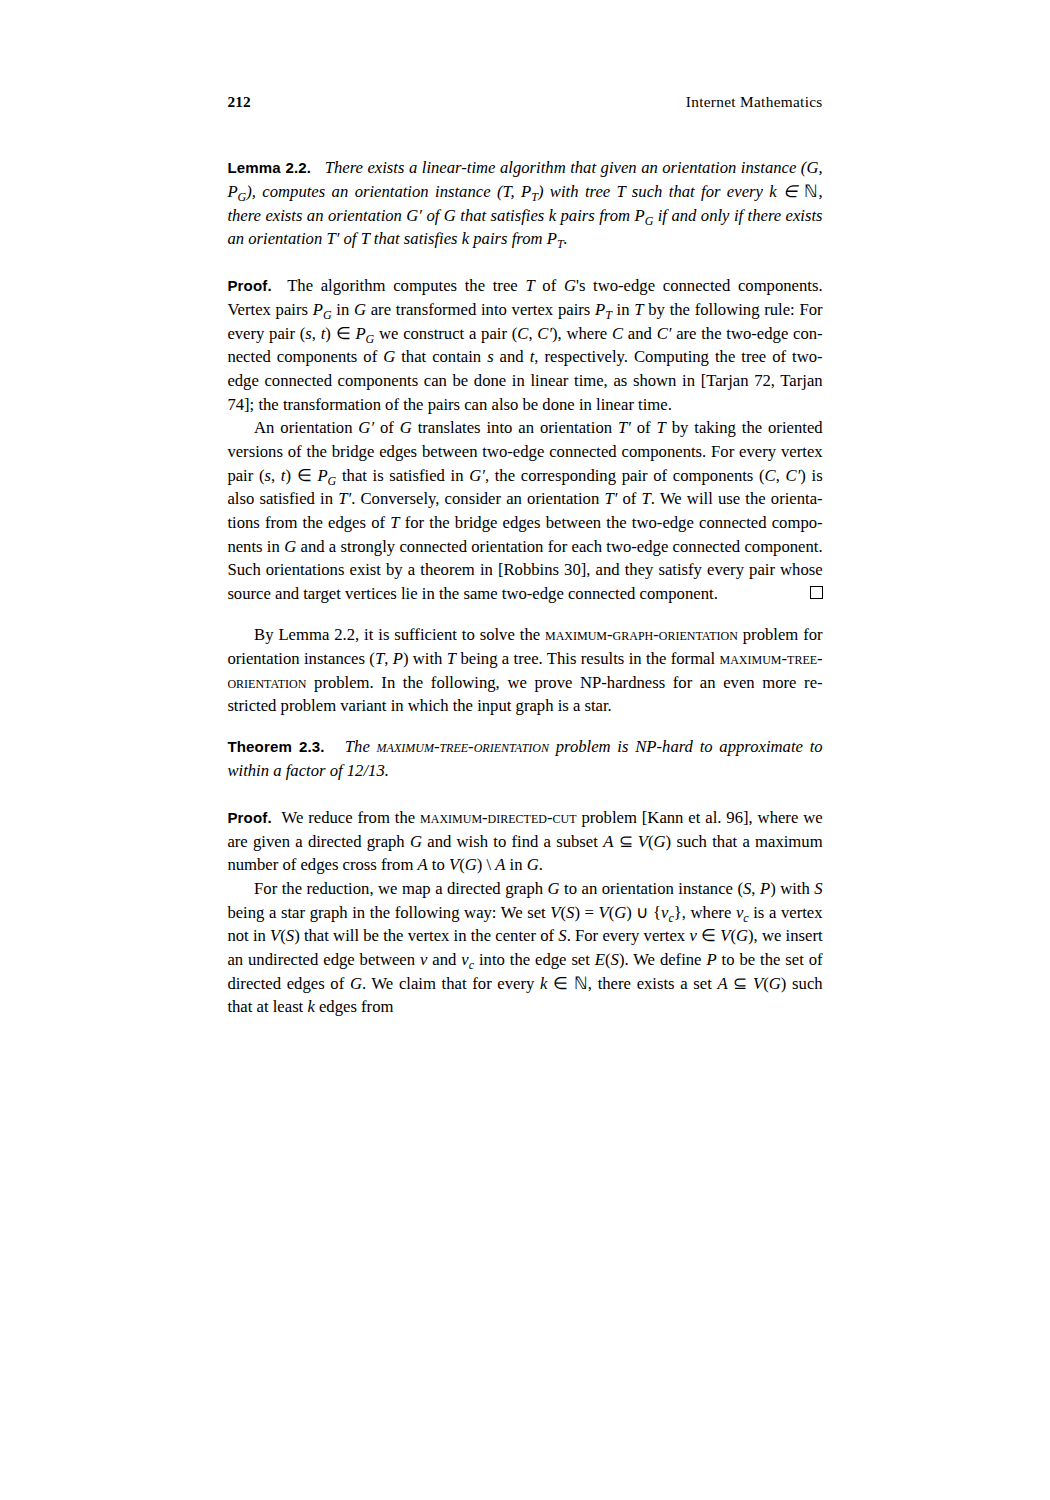212 Internet Mathematics
Lemma 2.2. There exists a linear-time algorithm that given an orientation instance (G, PG), computes an orientation instance (T, PT) with tree T such that for every k ∈ ℕ, there exists an orientation G′ of G that satisfies k pairs from PG if and only if there exists an orientation T′ of T that satisfies k pairs from PT.
Proof. The algorithm computes the tree T of G's two-edge connected components. Vertex pairs PG in G are transformed into vertex pairs PT in T by the following rule: For every pair (s, t) ∈ PG we construct a pair (C, C′), where C and C′ are the two-edge connected components of G that contain s and t, respectively. Computing the tree of two-edge connected components can be done in linear time, as shown in [Tarjan 72, Tarjan 74]; the transformation of the pairs can also be done in linear time.
An orientation G′ of G translates into an orientation T′ of T by taking the oriented versions of the bridge edges between two-edge connected components. For every vertex pair (s, t) ∈ PG that is satisfied in G′, the corresponding pair of components (C, C′) is also satisfied in T′. Conversely, consider an orientation T′ of T. We will use the orientations from the edges of T for the bridge edges between the two-edge connected components in G and a strongly connected orientation for each two-edge connected component. Such orientations exist by a theorem in [Robbins 30], and they satisfy every pair whose source and target vertices lie in the same two-edge connected component.
By Lemma 2.2, it is sufficient to solve the maximum-graph-orientation problem for orientation instances (T, P) with T being a tree. This results in the formal maximum-tree-orientation problem. In the following, we prove NP-hardness for an even more restricted problem variant in which the input graph is a star.
Theorem 2.3. The maximum-tree-orientation problem is NP-hard to approximate to within a factor of 12/13.
Proof. We reduce from the maximum-directed-cut problem [Kann et al. 96], where we are given a directed graph G and wish to find a subset A ⊆ V(G) such that a maximum number of edges cross from A to V(G) \ A in G.
For the reduction, we map a directed graph G to an orientation instance (S, P) with S being a star graph in the following way: We set V(S) = V(G) ∪ {vc}, where vc is a vertex not in V(S) that will be the vertex in the center of S. For every vertex v ∈ V(G), we insert an undirected edge between v and vc into the edge set E(S). We define P to be the set of directed edges of G. We claim that for every k ∈ ℕ, there exists a set A ⊆ V(G) such that at least k edges from